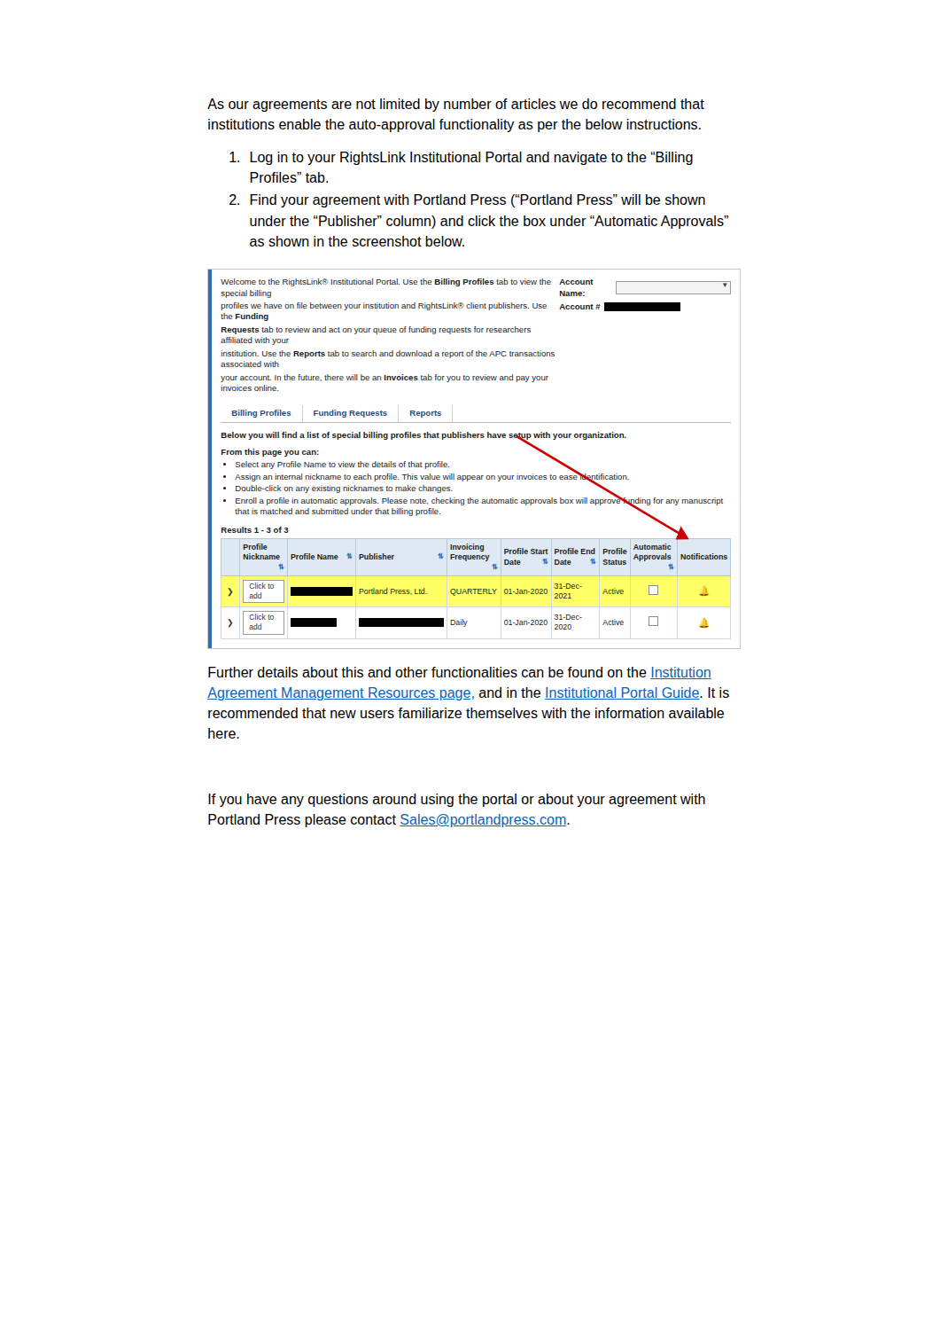As our agreements are not limited by number of articles we do recommend that institutions enable the auto-approval functionality as per the below instructions.
Log in to your RightsLink Institutional Portal and navigate to the “Billing Profiles” tab.
Find your agreement with Portland Press (“Portland Press” will be shown under the “Publisher” column) and click the box under “Automatic Approvals” as shown in the screenshot below.
Welcome to the RightsLink® Institutional Portal. Use the Billing Profiles tab to view the special billing
profiles we have on file between your institution and RightsLink® client publishers. Use the Funding
Requests tab to review and act on your queue of funding requests for researchers affiliated with your
institution. Use the Reports tab to search and download a report of the APC transactions associated with
your account. In the future, there will be an Invoices tab for you to review and pay your invoices online.
Account Name:
Account #
Billing Profiles
Funding Requests
Reports
Below you will find a list of special billing profiles that publishers have setup with your organization.
From this page you can:
Select any Profile Name to view the details of that profile.
Assign an internal nickname to each profile. This value will appear on your invoices to ease identification.
Double-click on any existing nicknames to make changes.
Enroll a profile in automatic approvals. Please note, checking the automatic approvals box will approve funding for any manuscript that is matched and submitted under that billing profile.
Results 1 - 3 of 3
| | Profile Nickname ⇅ | Profile Name ⇅ | Publisher ⇅ | Invoicing Frequency ⇅ | Profile Start Date ⇅ | Profile End Date ⇅ | Profile Status | Automatic Approvals ⇅ | Notifications |
| --- | --- | --- | --- | --- | --- | --- | --- | --- | --- |
| ❯ | Click to add | | Portland Press, Ltd. | QUARTERLY | 01-Jan-2020 | 31-Dec-2021 | Active | | 🔔 |
| ❯ | Click to add | | | Daily | 01-Jan-2020 | 31-Dec-2020 | Active | | 🔔 |
Further details about this and other functionalities can be found on the Institution Agreement Management Resources page, and in the Institutional Portal Guide. It is recommended that new users familiarize themselves with the information available here.
If you have any questions around using the portal or about your agreement with Portland Press please contact Sales@portlandpress.com.